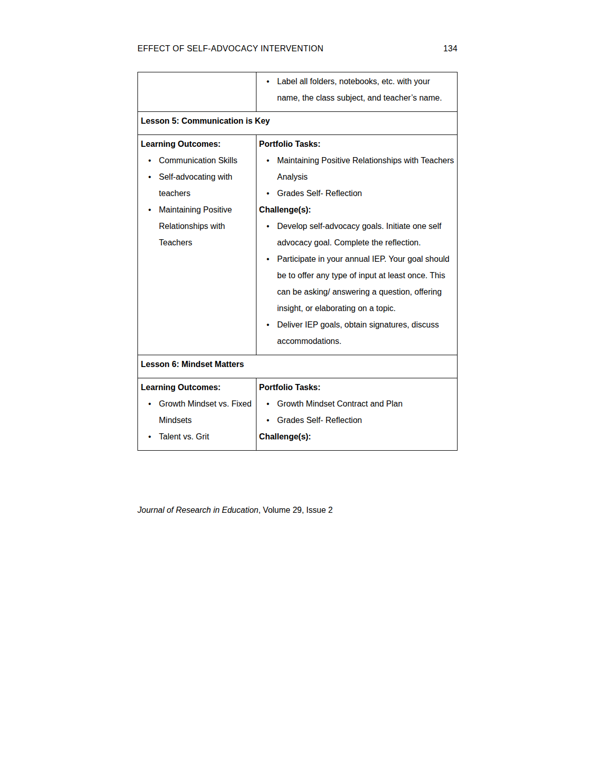Effect of Self-Advocacy Intervention 134
| | Label all folders, notebooks, etc. with your name, the class subject, and teacher’s name. |
| Lesson 5: Communication is Key |
| Learning Outcomes: Communication Skills Self-advocating with teachers Maintaining Positive Relationships with Teachers | Portfolio Tasks: Maintaining Positive Relationships with Teachers Analysis Grades Self- Reflection Challenge(s): Develop self-advocacy goals. Initiate one self advocacy goal. Complete the reflection. Participate in your annual IEP. Your goal should be to offer any type of input at least once. This can be asking/ answering a question, offering insight, or elaborating on a topic. Deliver IEP goals, obtain signatures, discuss accommodations. |
| Lesson 6: Mindset Matters |
| Learning Outcomes: Growth Mindset vs. Fixed Mindsets Talent vs. Grit | Portfolio Tasks: Growth Mindset Contract and Plan Grades Self- Reflection Challenge(s): |
Journal of Research in Education, Volume 29, Issue 2